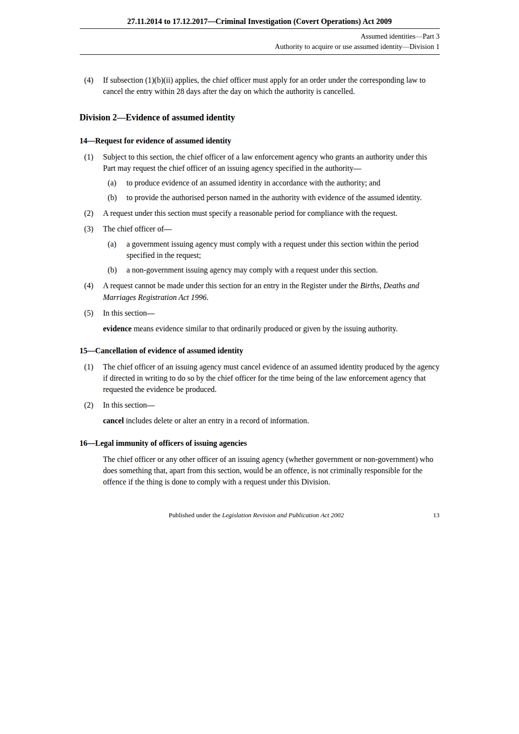27.11.2014 to 17.12.2017—Criminal Investigation (Covert Operations) Act 2009
Assumed identities—Part 3
Authority to acquire or use assumed identity—Division 1
(4) If subsection (1)(b)(ii) applies, the chief officer must apply for an order under the corresponding law to cancel the entry within 28 days after the day on which the authority is cancelled.
Division 2—Evidence of assumed identity
14—Request for evidence of assumed identity
(1) Subject to this section, the chief officer of a law enforcement agency who grants an authority under this Part may request the chief officer of an issuing agency specified in the authority—
(a) to produce evidence of an assumed identity in accordance with the authority; and
(b) to provide the authorised person named in the authority with evidence of the assumed identity.
(2) A request under this section must specify a reasonable period for compliance with the request.
(3) The chief officer of—
(a) a government issuing agency must comply with a request under this section within the period specified in the request;
(b) a non-government issuing agency may comply with a request under this section.
(4) A request cannot be made under this section for an entry in the Register under the Births, Deaths and Marriages Registration Act 1996.
(5) In this section—
evidence means evidence similar to that ordinarily produced or given by the issuing authority.
15—Cancellation of evidence of assumed identity
(1) The chief officer of an issuing agency must cancel evidence of an assumed identity produced by the agency if directed in writing to do so by the chief officer for the time being of the law enforcement agency that requested the evidence be produced.
(2) In this section—
cancel includes delete or alter an entry in a record of information.
16—Legal immunity of officers of issuing agencies
The chief officer or any other officer of an issuing agency (whether government or non-government) who does something that, apart from this section, would be an offence, is not criminally responsible for the offence if the thing is done to comply with a request under this Division.
Published under the Legislation Revision and Publication Act 2002
13